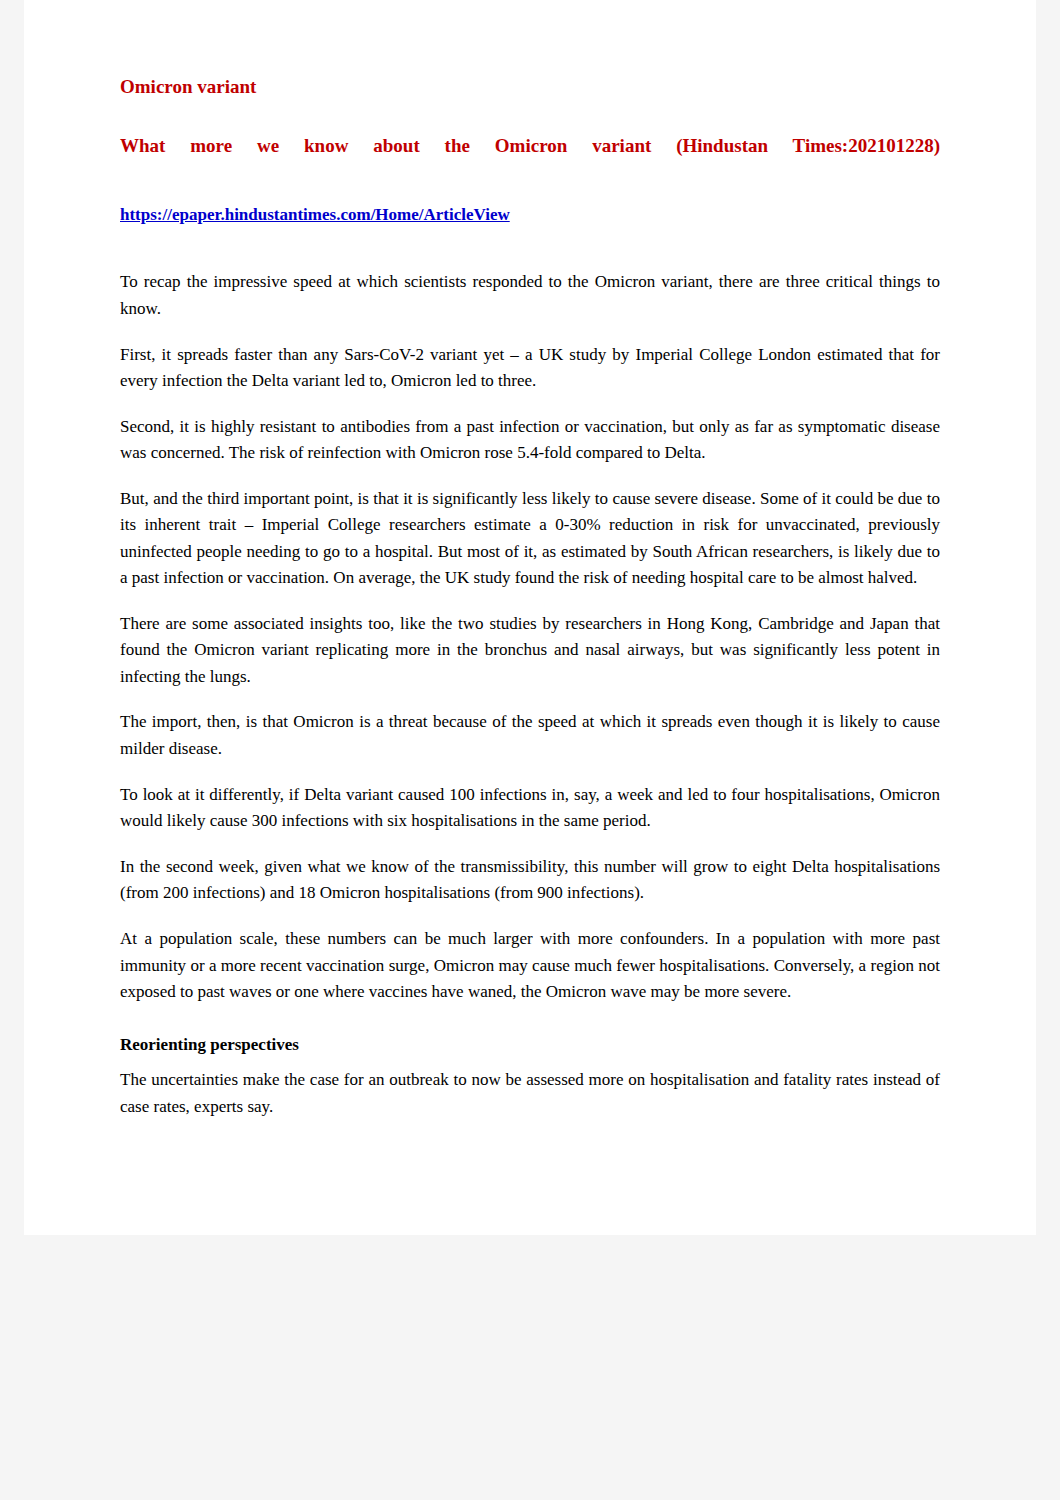Omicron variant
What more we know about the Omicron variant (Hindustan Times:202101228)
https://epaper.hindustantimes.com/Home/ArticleView
To recap the impressive speed at which scientists responded to the Omicron variant, there are three critical things to know.
First, it spreads faster than any Sars-CoV-2 variant yet – a UK study by Imperial College London estimated that for every infection the Delta variant led to, Omicron led to three.
Second, it is highly resistant to antibodies from a past infection or vaccination, but only as far as symptomatic disease was concerned. The risk of reinfection with Omicron rose 5.4-fold compared to Delta.
But, and the third important point, is that it is significantly less likely to cause severe disease. Some of it could be due to its inherent trait – Imperial College researchers estimate a 0-30% reduction in risk for unvaccinated, previously uninfected people needing to go to a hospital. But most of it, as estimated by South African researchers, is likely due to a past infection or vaccination. On average, the UK study found the risk of needing hospital care to be almost halved.
There are some associated insights too, like the two studies by researchers in Hong Kong, Cambridge and Japan that found the Omicron variant replicating more in the bronchus and nasal airways, but was significantly less potent in infecting the lungs.
The import, then, is that Omicron is a threat because of the speed at which it spreads even though it is likely to cause milder disease.
To look at it differently, if Delta variant caused 100 infections in, say, a week and led to four hospitalisations, Omicron would likely cause 300 infections with six hospitalisations in the same period.
In the second week, given what we know of the transmissibility, this number will grow to eight Delta hospitalisations (from 200 infections) and 18 Omicron hospitalisations (from 900 infections).
At a population scale, these numbers can be much larger with more confounders. In a population with more past immunity or a more recent vaccination surge, Omicron may cause much fewer hospitalisations. Conversely, a region not exposed to past waves or one where vaccines have waned, the Omicron wave may be more severe.
Reorienting perspectives
The uncertainties make the case for an outbreak to now be assessed more on hospitalisation and fatality rates instead of case rates, experts say.